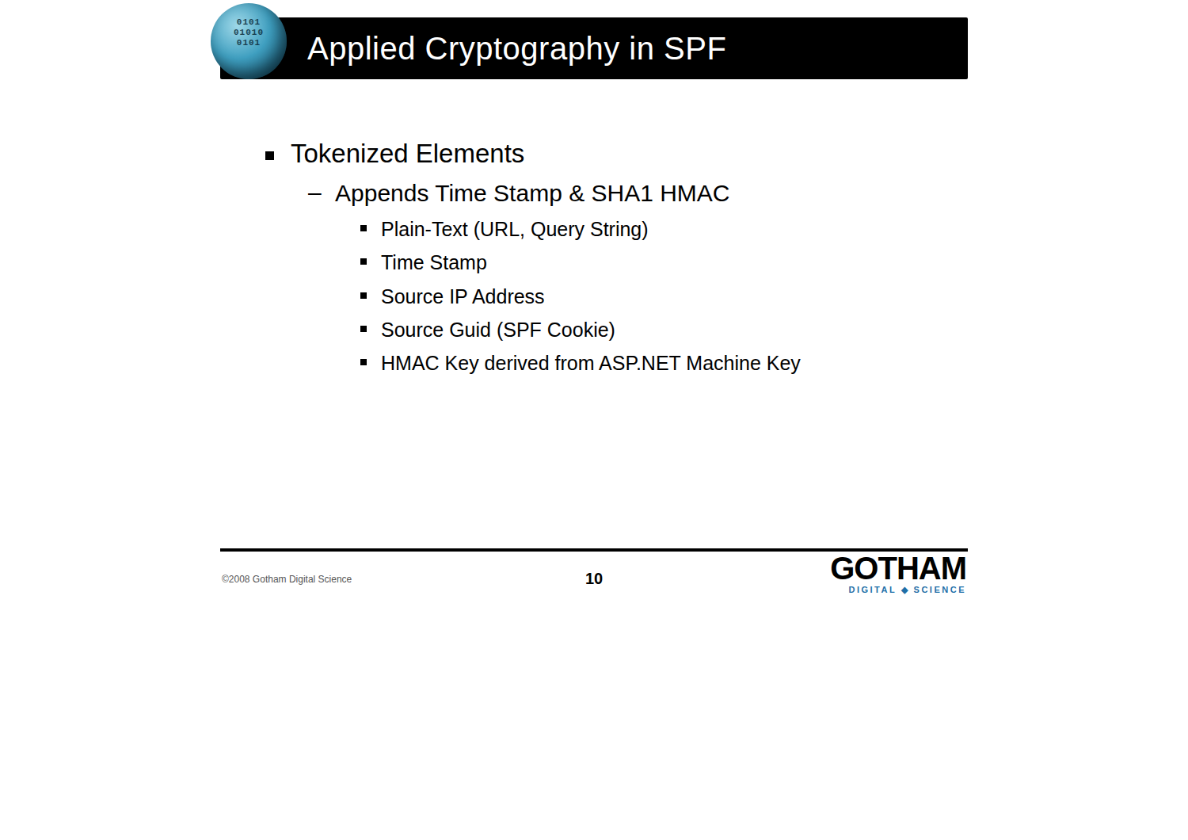0101
01010
0101
Applied Cryptography in SPF
Tokenized Elements
Appends Time Stamp & SHA1 HMAC
Plain-Text (URL, Query String)
Time Stamp
Source IP Address
Source Guid (SPF Cookie)
HMAC Key derived from ASP.NET Machine Key
©2008 Gotham Digital Science
10
GOTHAM
DIGITAL ◆ SCIENCE